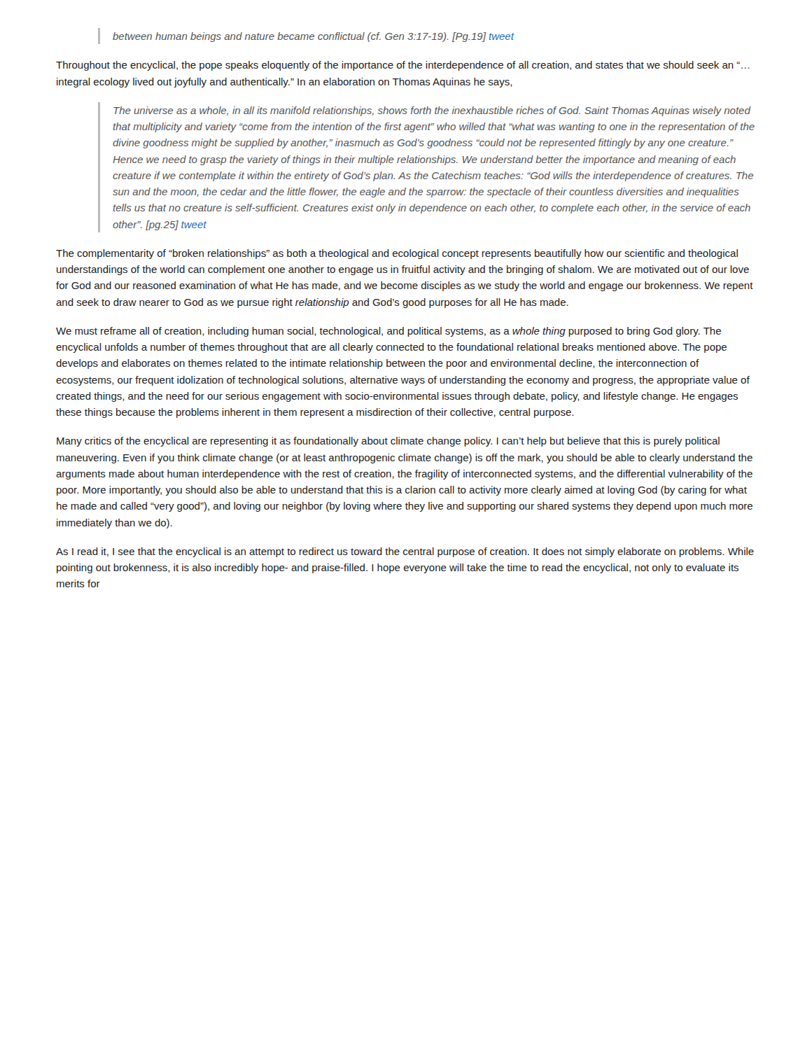between human beings and nature became conflictual (cf. Gen 3:17-19). [Pg.19] tweet
Throughout the encyclical, the pope speaks eloquently of the importance of the interdependence of all creation, and states that we should seek an “…integral ecology lived out joyfully and authentically.” In an elaboration on Thomas Aquinas he says,
The universe as a whole, in all its manifold relationships, shows forth the inexhaustible riches of God. Saint Thomas Aquinas wisely noted that multiplicity and variety “come from the intention of the first agent” who willed that “what was wanting to one in the representation of the divine goodness might be supplied by another,” inasmuch as God’s goodness “could not be represented fittingly by any one creature.” Hence we need to grasp the variety of things in their multiple relationships. We understand better the importance and meaning of each creature if we contemplate it within the entirety of God’s plan. As the Catechism teaches: “God wills the interdependence of creatures. The sun and the moon, the cedar and the little flower, the eagle and the sparrow: the spectacle of their countless diversities and inequalities tells us that no creature is self-sufficient. Creatures exist only in dependence on each other, to complete each other, in the service of each other”. [pg.25] tweet
The complementarity of “broken relationships” as both a theological and ecological concept represents beautifully how our scientific and theological understandings of the world can complement one another to engage us in fruitful activity and the bringing of shalom. We are motivated out of our love for God and our reasoned examination of what He has made, and we become disciples as we study the world and engage our brokenness. We repent and seek to draw nearer to God as we pursue right relationship and God’s good purposes for all He has made.
We must reframe all of creation, including human social, technological, and political systems, as a whole thing purposed to bring God glory. The encyclical unfolds a number of themes throughout that are all clearly connected to the foundational relational breaks mentioned above. The pope develops and elaborates on themes related to the intimate relationship between the poor and environmental decline, the interconnection of ecosystems, our frequent idolization of technological solutions, alternative ways of understanding the economy and progress, the appropriate value of created things, and the need for our serious engagement with socio-environmental issues through debate, policy, and lifestyle change. He engages these things because the problems inherent in them represent a misdirection of their collective, central purpose.
Many critics of the encyclical are representing it as foundationally about climate change policy. I can’t help but believe that this is purely political maneuvering. Even if you think climate change (or at least anthropogenic climate change) is off the mark, you should be able to clearly understand the arguments made about human interdependence with the rest of creation, the fragility of interconnected systems, and the differential vulnerability of the poor. More importantly, you should also be able to understand that this is a clarion call to activity more clearly aimed at loving God (by caring for what he made and called “very good”), and loving our neighbor (by loving where they live and supporting our shared systems they depend upon much more immediately than we do).
As I read it, I see that the encyclical is an attempt to redirect us toward the central purpose of creation. It does not simply elaborate on problems. While pointing out brokenness, it is also incredibly hope- and praise-filled. I hope everyone will take the time to read the encyclical, not only to evaluate its merits for